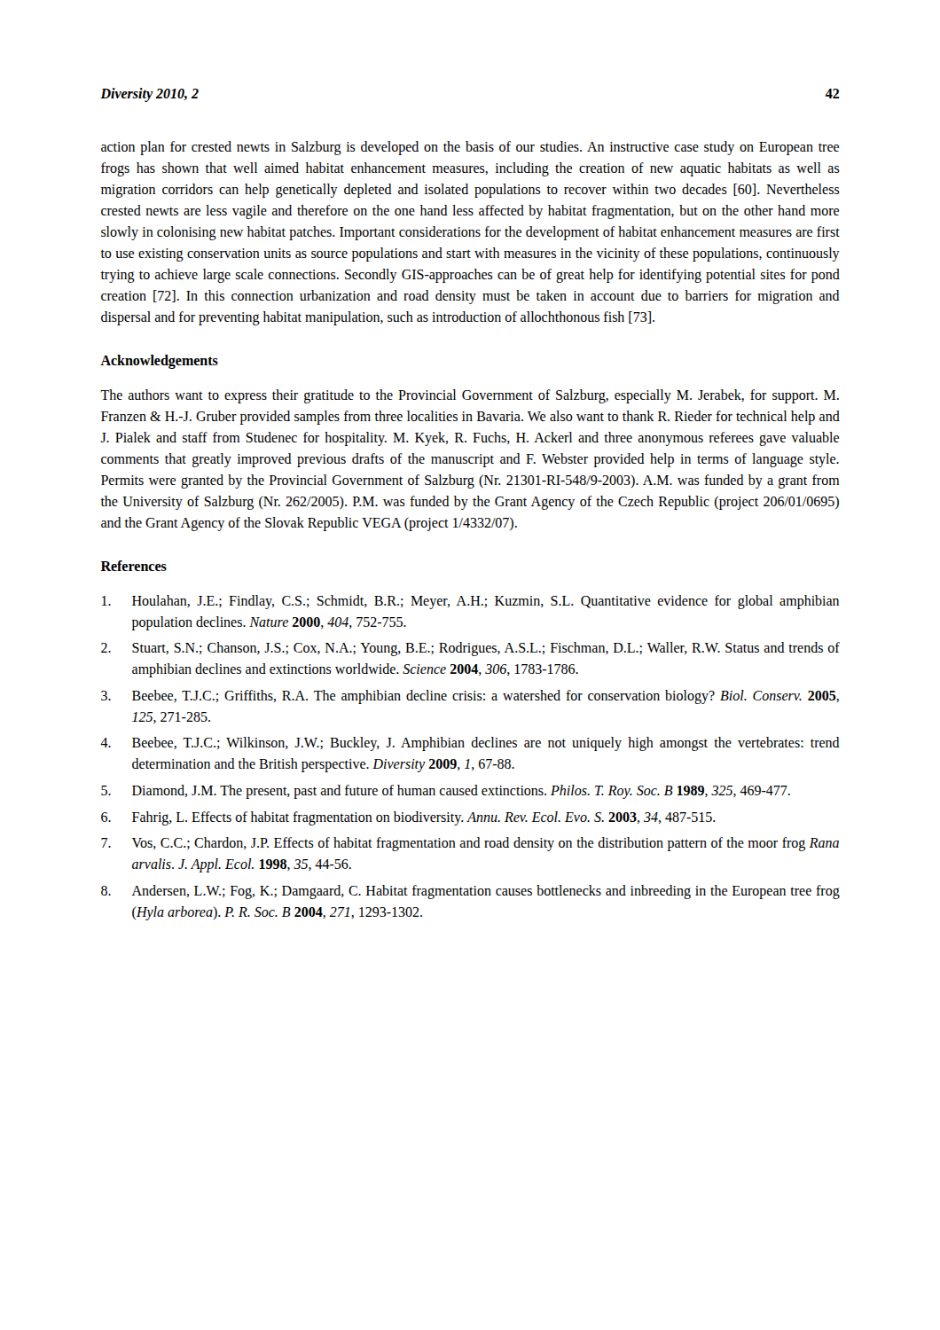Diversity 2010, 2 42
action plan for crested newts in Salzburg is developed on the basis of our studies. An instructive case study on European tree frogs has shown that well aimed habitat enhancement measures, including the creation of new aquatic habitats as well as migration corridors can help genetically depleted and isolated populations to recover within two decades [60]. Nevertheless crested newts are less vagile and therefore on the one hand less affected by habitat fragmentation, but on the other hand more slowly in colonising new habitat patches. Important considerations for the development of habitat enhancement measures are first to use existing conservation units as source populations and start with measures in the vicinity of these populations, continuously trying to achieve large scale connections. Secondly GIS-approaches can be of great help for identifying potential sites for pond creation [72]. In this connection urbanization and road density must be taken in account due to barriers for migration and dispersal and for preventing habitat manipulation, such as introduction of allochthonous fish [73].
Acknowledgements
The authors want to express their gratitude to the Provincial Government of Salzburg, especially M. Jerabek, for support. M. Franzen & H.-J. Gruber provided samples from three localities in Bavaria. We also want to thank R. Rieder for technical help and J. Pialek and staff from Studenec for hospitality. M. Kyek, R. Fuchs, H. Ackerl and three anonymous referees gave valuable comments that greatly improved previous drafts of the manuscript and F. Webster provided help in terms of language style. Permits were granted by the Provincial Government of Salzburg (Nr. 21301-RI-548/9-2003). A.M. was funded by a grant from the University of Salzburg (Nr. 262/2005). P.M. was funded by the Grant Agency of the Czech Republic (project 206/01/0695) and the Grant Agency of the Slovak Republic VEGA (project 1/4332/07).
References
Houlahan, J.E.; Findlay, C.S.; Schmidt, B.R.; Meyer, A.H.; Kuzmin, S.L. Quantitative evidence for global amphibian population declines. Nature 2000, 404, 752-755.
Stuart, S.N.; Chanson, J.S.; Cox, N.A.; Young, B.E.; Rodrigues, A.S.L.; Fischman, D.L.; Waller, R.W. Status and trends of amphibian declines and extinctions worldwide. Science 2004, 306, 1783-1786.
Beebee, T.J.C.; Griffiths, R.A. The amphibian decline crisis: a watershed for conservation biology? Biol. Conserv. 2005, 125, 271-285.
Beebee, T.J.C.; Wilkinson, J.W.; Buckley, J. Amphibian declines are not uniquely high amongst the vertebrates: trend determination and the British perspective. Diversity 2009, 1, 67-88.
Diamond, J.M. The present, past and future of human caused extinctions. Philos. T. Roy. Soc. B 1989, 325, 469-477.
Fahrig, L. Effects of habitat fragmentation on biodiversity. Annu. Rev. Ecol. Evo. S. 2003, 34, 487-515.
Vos, C.C.; Chardon, J.P. Effects of habitat fragmentation and road density on the distribution pattern of the moor frog Rana arvalis. J. Appl. Ecol. 1998, 35, 44-56.
Andersen, L.W.; Fog, K.; Damgaard, C. Habitat fragmentation causes bottlenecks and inbreeding in the European tree frog (Hyla arborea). P. R. Soc. B 2004, 271, 1293-1302.